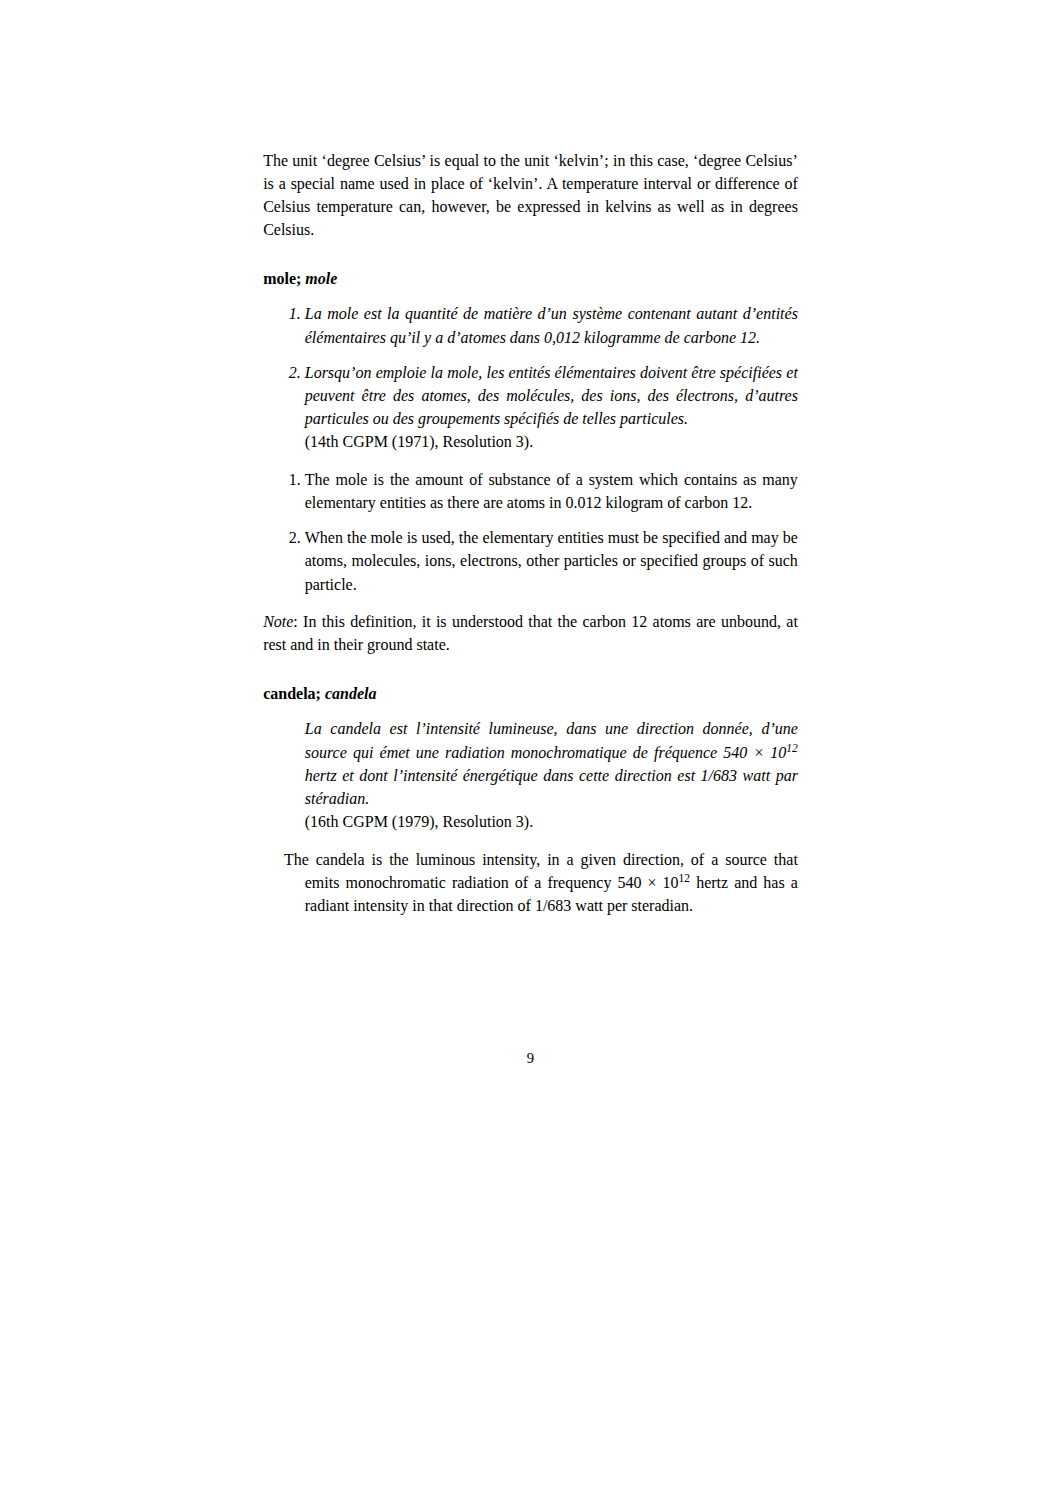The unit ‘degree Celsius’ is equal to the unit ‘kelvin’; in this case, ‘degree Celsius’ is a special name used in place of ‘kelvin’. A temperature interval or difference of Celsius temperature can, however, be expressed in kelvins as well as in degrees Celsius.
mole; mole
La mole est la quantité de matière d’un système contenant autant d’entités élémentaires qu’il y a d’atomes dans 0,012 kilogramme de carbone 12.
Lorsqu’on emploie la mole, les entités élémentaires doivent être spécifiées et peuvent être des atomes, des molécules, des ions, des électrons, d’autres particules ou des groupements spécifiés de telles particules.
(14th CGPM (1971), Resolution 3).
The mole is the amount of substance of a system which contains as many elementary entities as there are atoms in 0.012 kilogram of carbon 12.
When the mole is used, the elementary entities must be specified and may be atoms, molecules, ions, electrons, other particles or specified groups of such particle.
Note: In this definition, it is understood that the carbon 12 atoms are unbound, at rest and in their ground state.
candela; candela
La candela est l’intensité lumineuse, dans une direction donnée, d’une source qui émet une radiation monochromatique de fréquence 540 × 1012 hertz et dont l’intensité énergétique dans cette direction est 1/683 watt par stéradian.
(16th CGPM (1979), Resolution 3).
The candela is the luminous intensity, in a given direction, of a source that emits monochromatic radiation of a frequency 540 × 1012 hertz and has a radiant intensity in that direction of 1/683 watt per steradian.
9